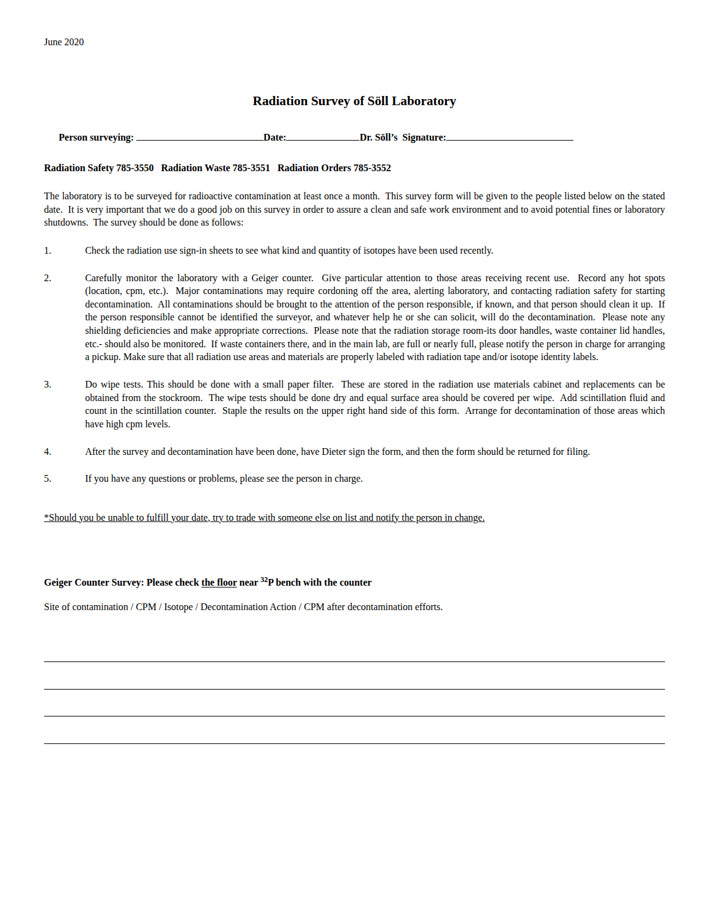June 2020
Radiation Survey of Söll Laboratory
Person surveying: Date: Dr. Söll’s Signature:
Radiation Safety 785-3550 Radiation Waste 785-3551 Radiation Orders 785-3552
The laboratory is to be surveyed for radioactive contamination at least once a month. This survey form will be given to the people listed below on the stated date. It is very important that we do a good job on this survey in order to assure a clean and safe work environment and to avoid potential fines or laboratory shutdowns. The survey should be done as follows:
1. Check the radiation use sign-in sheets to see what kind and quantity of isotopes have been used recently.
2. Carefully monitor the laboratory with a Geiger counter. Give particular attention to those areas receiving recent use. Record any hot spots (location, cpm, etc.). Major contaminations may require cordoning off the area, alerting laboratory, and contacting radiation safety for starting decontamination. All contaminations should be brought to the attention of the person responsible, if known, and that person should clean it up. If the person responsible cannot be identified the surveyor, and whatever help he or she can solicit, will do the decontamination. Please note any shielding deficiencies and make appropriate corrections. Please note that the radiation storage room-its door handles, waste container lid handles, etc.- should also be monitored. If waste containers there, and in the main lab, are full or nearly full, please notify the person in charge for arranging a pickup. Make sure that all radiation use areas and materials are properly labeled with radiation tape and/or isotope identity labels.
3. Do wipe tests. This should be done with a small paper filter. These are stored in the radiation use materials cabinet and replacements can be obtained from the stockroom. The wipe tests should be done dry and equal surface area should be covered per wipe. Add scintillation fluid and count in the scintillation counter. Staple the results on the upper right hand side of this form. Arrange for decontamination of those areas which have high cpm levels.
4. After the survey and decontamination have been done, have Dieter sign the form, and then the form should be returned for filing.
5. If you have any questions or problems, please see the person in charge.
*Should you be unable to fulfill your date, try to trade with someone else on list and notify the person in change.
Geiger Counter Survey: Please check the floor near 32P bench with the counter
Site of contamination / CPM / Isotope / Decontamination Action / CPM after decontamination efforts.